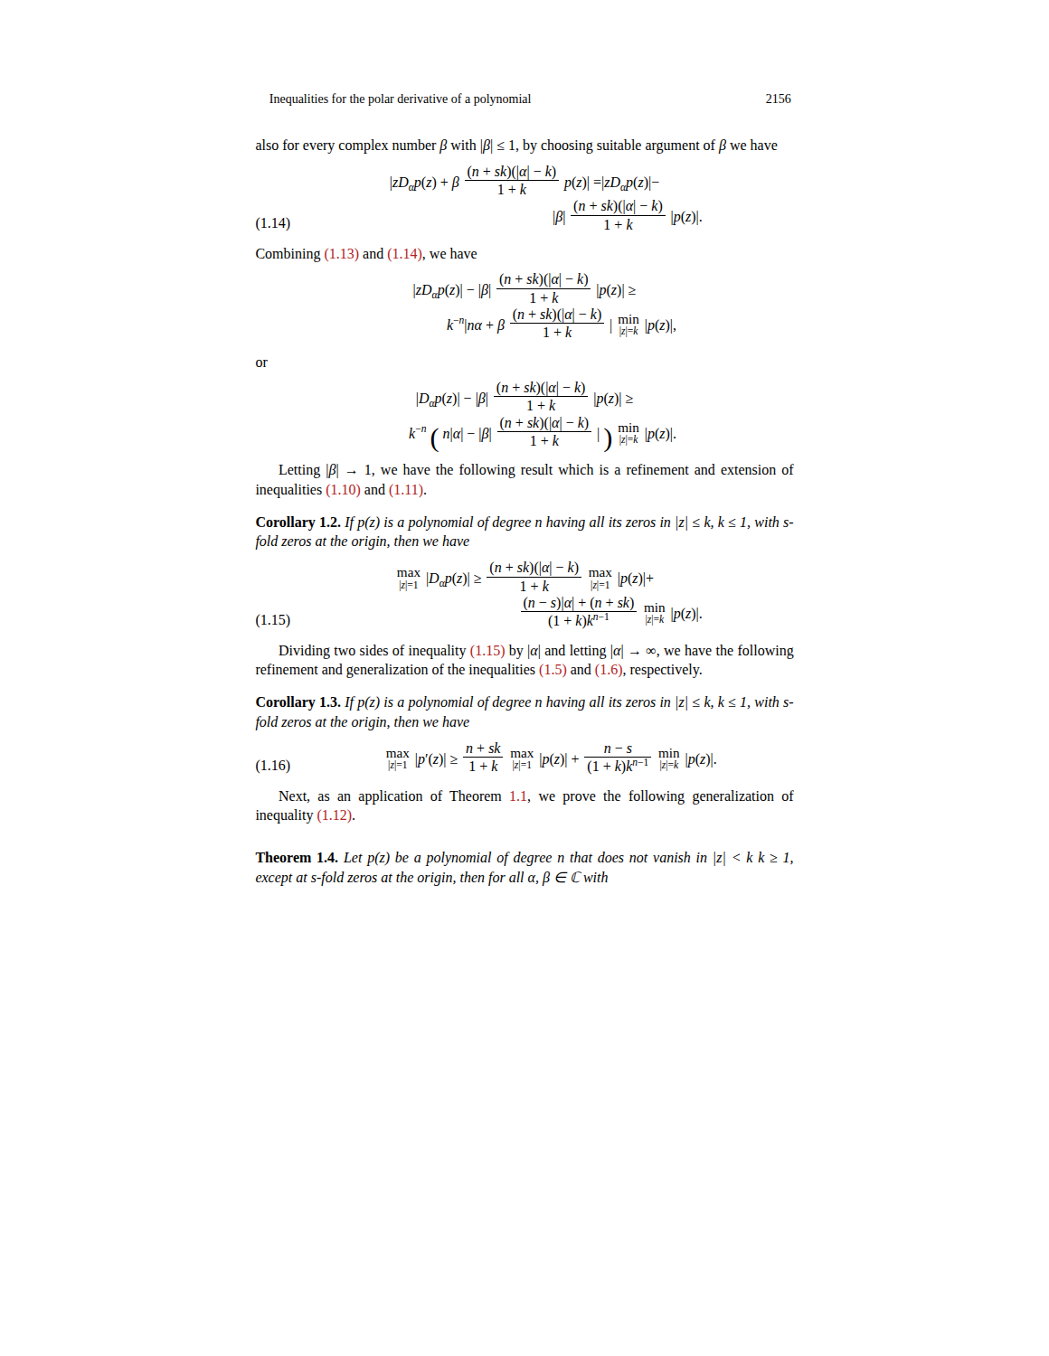Inequalities for the polar derivative of a polynomial 2156
also for every complex number β with |β| ≤ 1, by choosing suitable argument of β we have
|zDαp(z) + β (n + sk)(|α| − k) 1 + k p(z)| =|zDαp(z)|− |β| (n + sk)(|α| − k) 1 + k |p(z)|. (1.14)
Combining (1.13) and (1.14), we have
|zDαp(z)| − |β| (n + sk)(|α| − k) 1 + k |p(z)| ≥ k−n|nα + β (n + sk)(|α| − k) 1 + k | min|z|=k |p(z)|,
or
|Dαp(z)| − |β| (n + sk)(|α| − k) 1 + k |p(z)| ≥ k−n ( n|α| − |β| (n + sk)(|α| − k) 1 + k | ) min|z|=k |p(z)|.
Letting |β| → 1, we have the following result which is a refinement and extension of inequalities (1.10) and (1.11).
Corollary 1.2. If p(z) is a polynomial of degree n having all its zeros in |z| ≤ k, k ≤ 1, with s-fold zeros at the origin, then we have
max|z|=1 |Dαp(z)| ≥ (n + sk)(|α| − k) 1 + k max|z|=1 |p(z)|+ (n − s)|α| + (n + sk)(1 + k)kn−1 min|z|=k |p(z)|. (1.15)
Dividing two sides of inequality (1.15) by |α| and letting |α| → ∞, we have the following refinement and generalization of the inequalities (1.5) and (1.6), respectively.
Corollary 1.3. If p(z) is a polynomial of degree n having all its zeros in |z| ≤ k, k ≤ 1, with s-fold zeros at the origin, then we have
max|z|=1 |p′(z)| ≥ n + sk 1 + k max|z|=1 |p(z)| + n − s(1 + k)kn−1 min|z|=k |p(z)|. (1.16)
Next, as an application of Theorem 1.1, we prove the following generalization of inequality (1.12).
Theorem 1.4. Let p(z) be a polynomial of degree n that does not vanish in |z| < k k ≥ 1, except at s-fold zeros at the origin, then for all α, β ∈ ℂ with